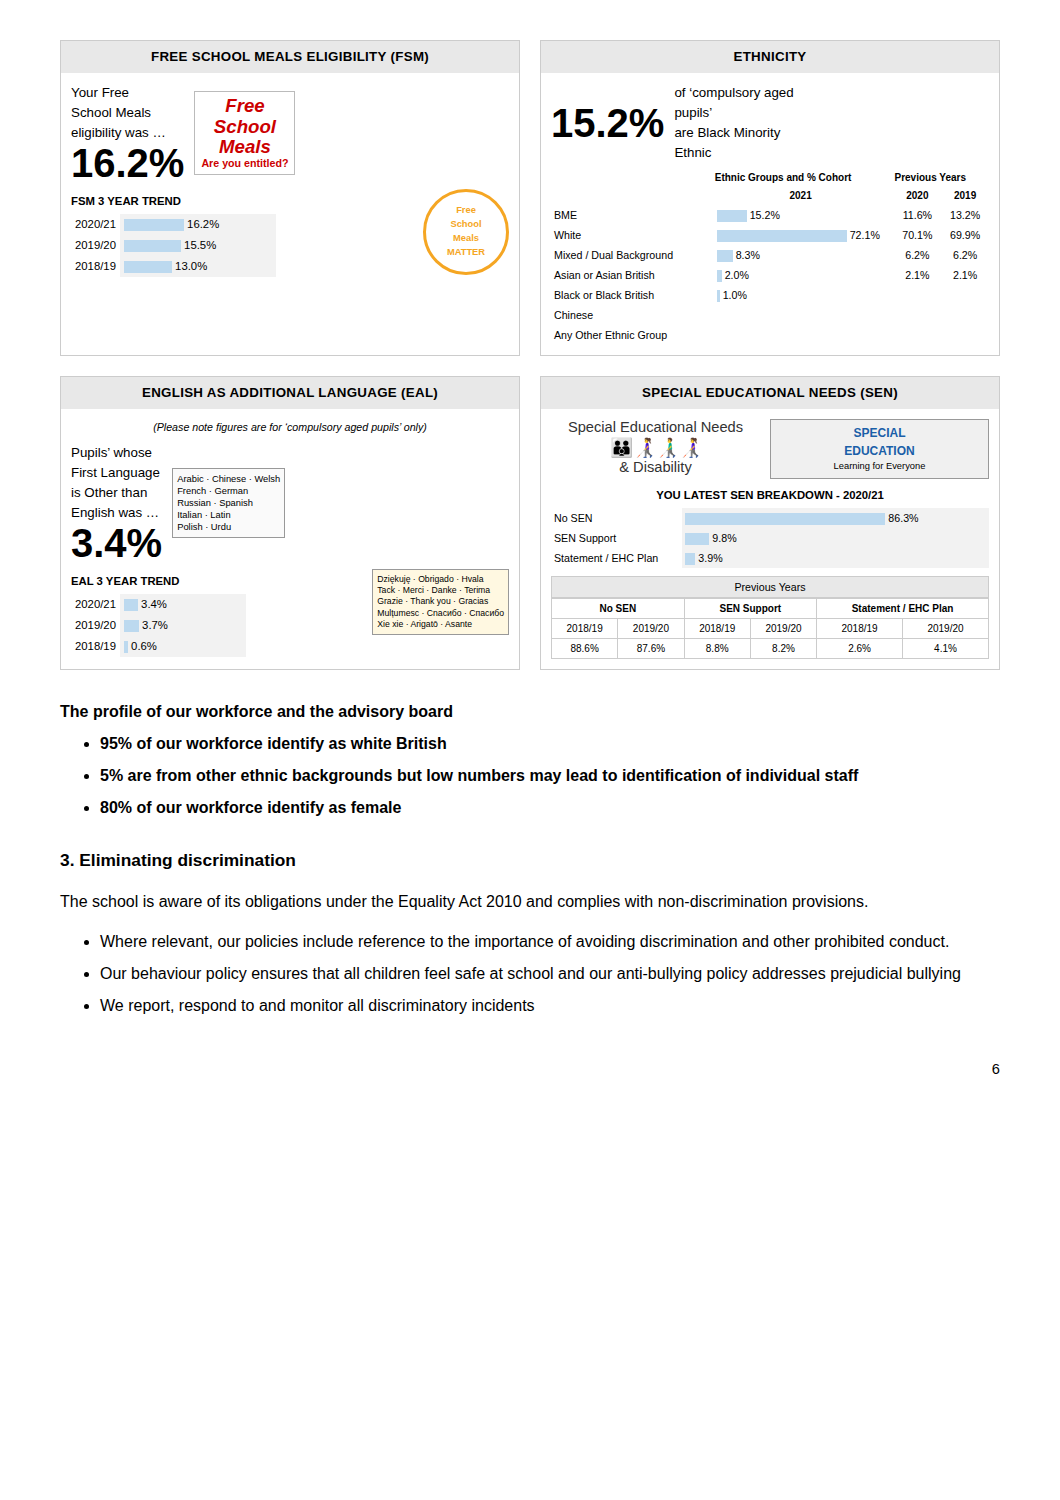FREE SCHOOL MEALS ELIGIBILITY (FSM)
Your Free
School Meals
eligibility was …
16.2%
Free
School
Meals
Are you entitled?
FSM 3 YEAR TREND
| 2020/21 | 16.2% |
| 2019/20 | 15.5% |
| 2018/19 | 13.0% |
Free
School
Meals
MATTER
ETHNICITY
15.2%
of ‘compulsory aged pupils’
are Black Minority Ethnic
| | Ethnic Groups and % Cohort | Previous Years |
| --- | --- | --- |
| | 2021 | | 2020 | 2019 |
| BME | 15.2% | | 11.6% | 13.2% |
| White | 72.1% | | 70.1% | 69.9% |
| Mixed / Dual Background | 8.3% | | 6.2% | 6.2% |
| Asian or Asian British | 2.0% | | 2.1% | 2.1% |
| Black or Black British | 1.0% | | | |
| Chinese | | | | |
| Any Other Ethnic Group | | | | |
ENGLISH AS ADDITIONAL LANGUAGE (EAL)
(Please note figures are for ‘compulsory aged pupils’ only)
Pupils’ whose
First Language
is Other than
English was …
3.4%
Arabic · Chinese · Welsh
French · German
Russian · Spanish
Italian · Latin
Polish · Urdu
EAL 3 YEAR TREND
| 2020/21 | 3.4% |
| 2019/20 | 3.7% |
| 2018/19 | 0.6% |
Dziękuję · Obrigado · Hvala
Tack · Merci · Danke · Terima
Grazie · Thank you · Gracias
Mulțumesc · Cnacибo · Спасибо
Xie xie · Arigatō · Asante
SPECIAL EDUCATIONAL NEEDS (SEN)
Special Educational Needs
👪👩‍🦯👨‍🦯👩‍🦯
& Disability
SPECIAL
EDUCATION
Learning for Everyone
YOU LATEST SEN BREAKDOWN - 2020/21
| No SEN | 86.3% |
| SEN Support | 9.8% |
| Statement / EHC Plan | 3.9% |
Previous Years
| No SEN | SEN Support | Statement / EHC Plan |
| --- | --- | --- |
| 2018/19 | 2019/20 | 2018/19 | 2019/20 | 2018/19 | 2019/20 |
| 88.6% | 87.6% | 8.8% | 8.2% | 2.6% | 4.1% |
The profile of our workforce and the advisory board
95% of our workforce identify as white British
5% are from other ethnic backgrounds but low numbers may lead to identification of individual staff
80% of our workforce identify as female
3. Eliminating discrimination
The school is aware of its obligations under the Equality Act 2010 and complies with non-discrimination provisions.
Where relevant, our policies include reference to the importance of avoiding discrimination and other prohibited conduct.
Our behaviour policy ensures that all children feel safe at school and our anti-bullying policy addresses prejudicial bullying
We report, respond to and monitor all discriminatory incidents
6